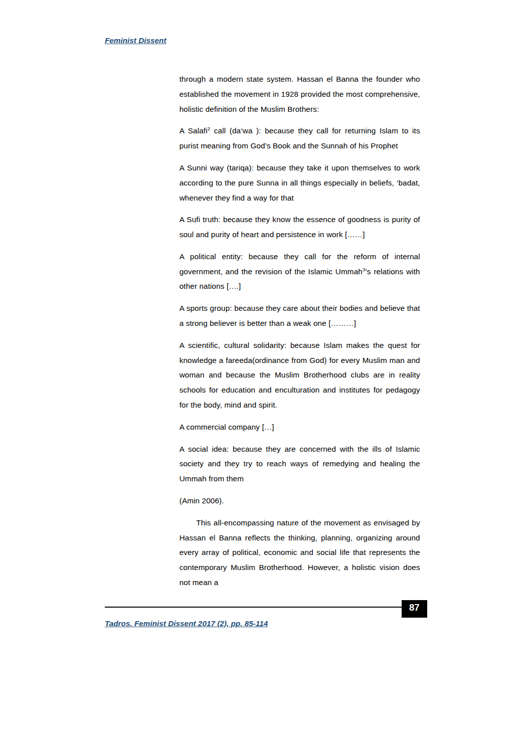Feminist Dissent
through a modern state system. Hassan el Banna the founder who established the movement in 1928 provided the most comprehensive, holistic definition of the Muslim Brothers:
A Salafi2 call (da‘wa ): because they call for returning Islam to its purist meaning from God’s Book and the Sunnah of his Prophet
A Sunni way (tariqa): because they take it upon themselves to work according to the pure Sunna in all things especially in beliefs, ‘badat, whenever they find a way for that
A Sufi truth: because they know the essence of goodness is purity of soul and purity of heart and persistence in work [……]
A political entity: because they call for the reform of internal government, and the revision of the Islamic Ummah3’s relations with other nations [….]
A sports group: because they care about their bodies and believe that a strong believer is better than a weak one [………]
A scientific, cultural solidarity: because Islam makes the quest for knowledge a fareeda(ordinance from God) for every Muslim man and woman and because the Muslim Brotherhood clubs are in reality schools for education and enculturation and institutes for pedagogy for the body, mind and spirit.
A commercial company […]
A social idea: because they are concerned with the ills of Islamic society and they try to reach ways of remedying and healing the Ummah from them
(Amin 2006).
This all-encompassing nature of the movement as envisaged by Hassan el Banna reflects the thinking, planning, organizing around every array of political, economic and social life that represents the contemporary Muslim Brotherhood. However, a holistic vision does not mean a
Tadros. Feminist Dissent 2017 (2), pp. 85-114 87